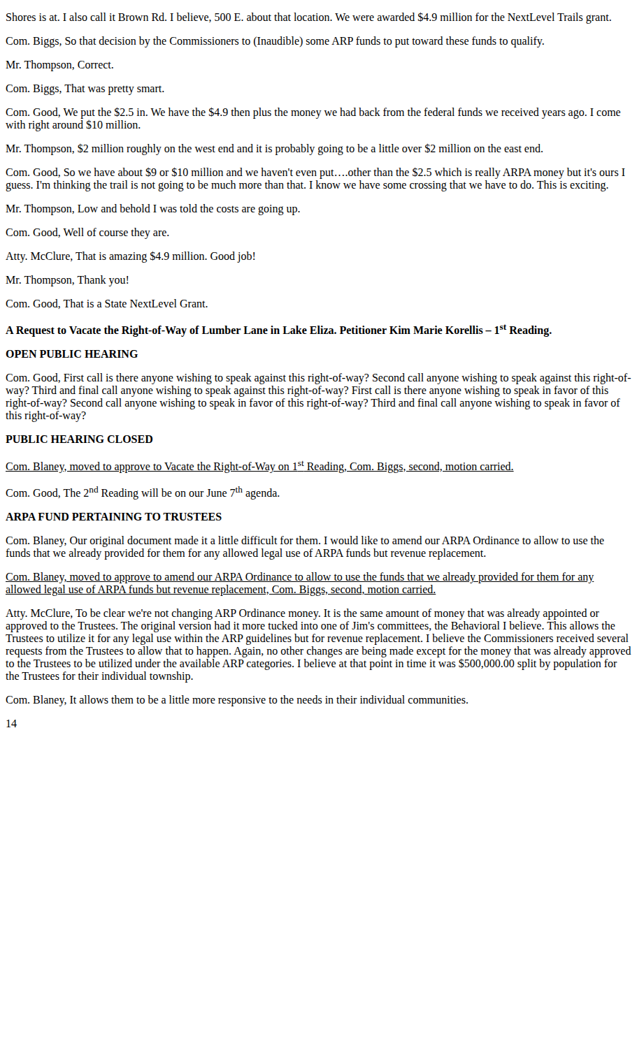Shores is at. I also call it Brown Rd. I believe, 500 E. about that location. We were awarded $4.9 million for the NextLevel Trails grant.
Com. Biggs, So that decision by the Commissioners to (Inaudible) some ARP funds to put toward these funds to qualify.
Mr. Thompson, Correct.
Com. Biggs, That was pretty smart.
Com. Good, We put the $2.5 in. We have the $4.9 then plus the money we had back from the federal funds we received years ago. I come with right around $10 million.
Mr. Thompson, $2 million roughly on the west end and it is probably going to be a little over $2 million on the east end.
Com. Good, So we have about $9 or $10 million and we haven't even put….other than the $2.5 which is really ARPA money but it's ours I guess. I'm thinking the trail is not going to be much more than that. I know we have some crossing that we have to do. This is exciting.
Mr. Thompson, Low and behold I was told the costs are going up.
Com. Good, Well of course they are.
Atty. McClure, That is amazing $4.9 million. Good job!
Mr. Thompson, Thank you!
Com. Good, That is a State NextLevel Grant.
A Request to Vacate the Right-of-Way of Lumber Lane in Lake Eliza. Petitioner Kim Marie Korellis – 1st Reading.
OPEN PUBLIC HEARING
Com. Good, First call is there anyone wishing to speak against this right-of-way? Second call anyone wishing to speak against this right-of-way? Third and final call anyone wishing to speak against this right-of-way? First call is there anyone wishing to speak in favor of this right-of-way? Second call anyone wishing to speak in favor of this right-of-way? Third and final call anyone wishing to speak in favor of this right-of-way?
PUBLIC HEARING CLOSED
Com. Blaney, moved to approve to Vacate the Right-of-Way on 1st Reading, Com. Biggs, second, motion carried.
Com. Good, The 2nd Reading will be on our June 7th agenda.
ARPA FUND PERTAINING TO TRUSTEES
Com. Blaney, Our original document made it a little difficult for them. I would like to amend our ARPA Ordinance to allow to use the funds that we already provided for them for any allowed legal use of ARPA funds but revenue replacement.
Com. Blaney, moved to approve to amend our ARPA Ordinance to allow to use the funds that we already provided for them for any allowed legal use of ARPA funds but revenue replacement, Com. Biggs, second, motion carried.
Atty. McClure, To be clear we're not changing ARP Ordinance money. It is the same amount of money that was already appointed or approved to the Trustees. The original version had it more tucked into one of Jim's committees, the Behavioral I believe. This allows the Trustees to utilize it for any legal use within the ARP guidelines but for revenue replacement. I believe the Commissioners received several requests from the Trustees to allow that to happen. Again, no other changes are being made except for the money that was already approved to the Trustees to be utilized under the available ARP categories. I believe at that point in time it was $500,000.00 split by population for the Trustees for their individual township.
Com. Blaney, It allows them to be a little more responsive to the needs in their individual communities.
14